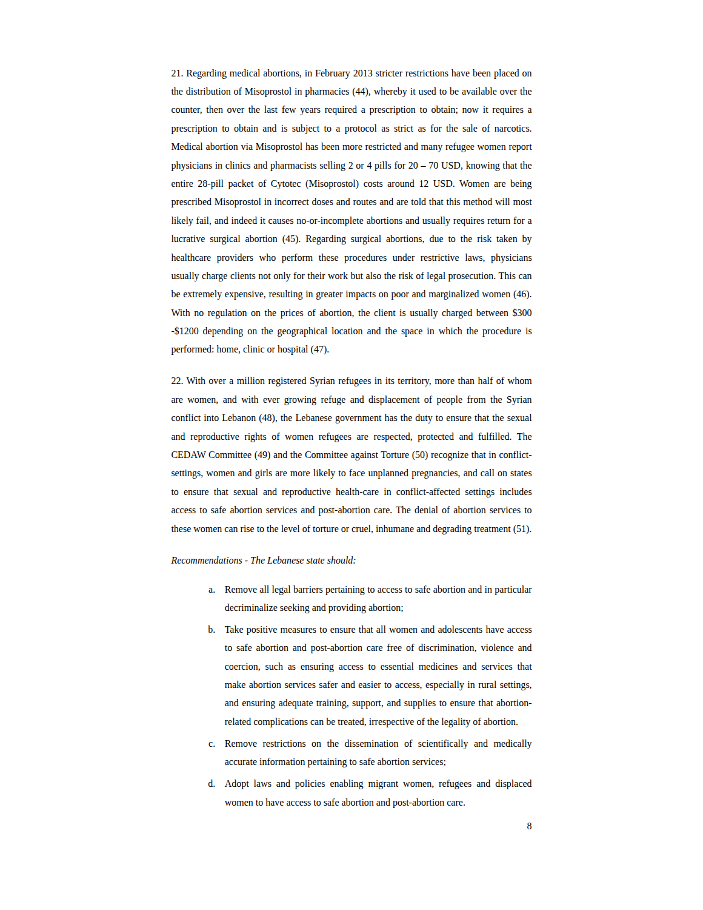21. Regarding medical abortions, in February 2013 stricter restrictions have been placed on the distribution of Misoprostol in pharmacies (44), whereby it used to be available over the counter, then over the last few years required a prescription to obtain; now it requires a prescription to obtain and is subject to a protocol as strict as for the sale of narcotics. Medical abortion via Misoprostol has been more restricted and many refugee women report physicians in clinics and pharmacists selling 2 or 4 pills for 20 – 70 USD, knowing that the entire 28-pill packet of Cytotec (Misoprostol) costs around 12 USD. Women are being prescribed Misoprostol in incorrect doses and routes and are told that this method will most likely fail, and indeed it causes no-or-incomplete abortions and usually requires return for a lucrative surgical abortion (45). Regarding surgical abortions, due to the risk taken by healthcare providers who perform these procedures under restrictive laws, physicians usually charge clients not only for their work but also the risk of legal prosecution. This can be extremely expensive, resulting in greater impacts on poor and marginalized women (46). With no regulation on the prices of abortion, the client is usually charged between $300 -$1200 depending on the geographical location and the space in which the procedure is performed: home, clinic or hospital (47).
22. With over a million registered Syrian refugees in its territory, more than half of whom are women, and with ever growing refuge and displacement of people from the Syrian conflict into Lebanon (48), the Lebanese government has the duty to ensure that the sexual and reproductive rights of women refugees are respected, protected and fulfilled. The CEDAW Committee (49) and the Committee against Torture (50) recognize that in conflict-settings, women and girls are more likely to face unplanned pregnancies, and call on states to ensure that sexual and reproductive health-care in conflict-affected settings includes access to safe abortion services and post-abortion care. The denial of abortion services to these women can rise to the level of torture or cruel, inhumane and degrading treatment (51).
Recommendations - The Lebanese state should:
Remove all legal barriers pertaining to access to safe abortion and in particular decriminalize seeking and providing abortion;
Take positive measures to ensure that all women and adolescents have access to safe abortion and post-abortion care free of discrimination, violence and coercion, such as ensuring access to essential medicines and services that make abortion services safer and easier to access, especially in rural settings, and ensuring adequate training, support, and supplies to ensure that abortion-related complications can be treated, irrespective of the legality of abortion.
Remove restrictions on the dissemination of scientifically and medically accurate information pertaining to safe abortion services;
Adopt laws and policies enabling migrant women, refugees and displaced women to have access to safe abortion and post-abortion care.
8